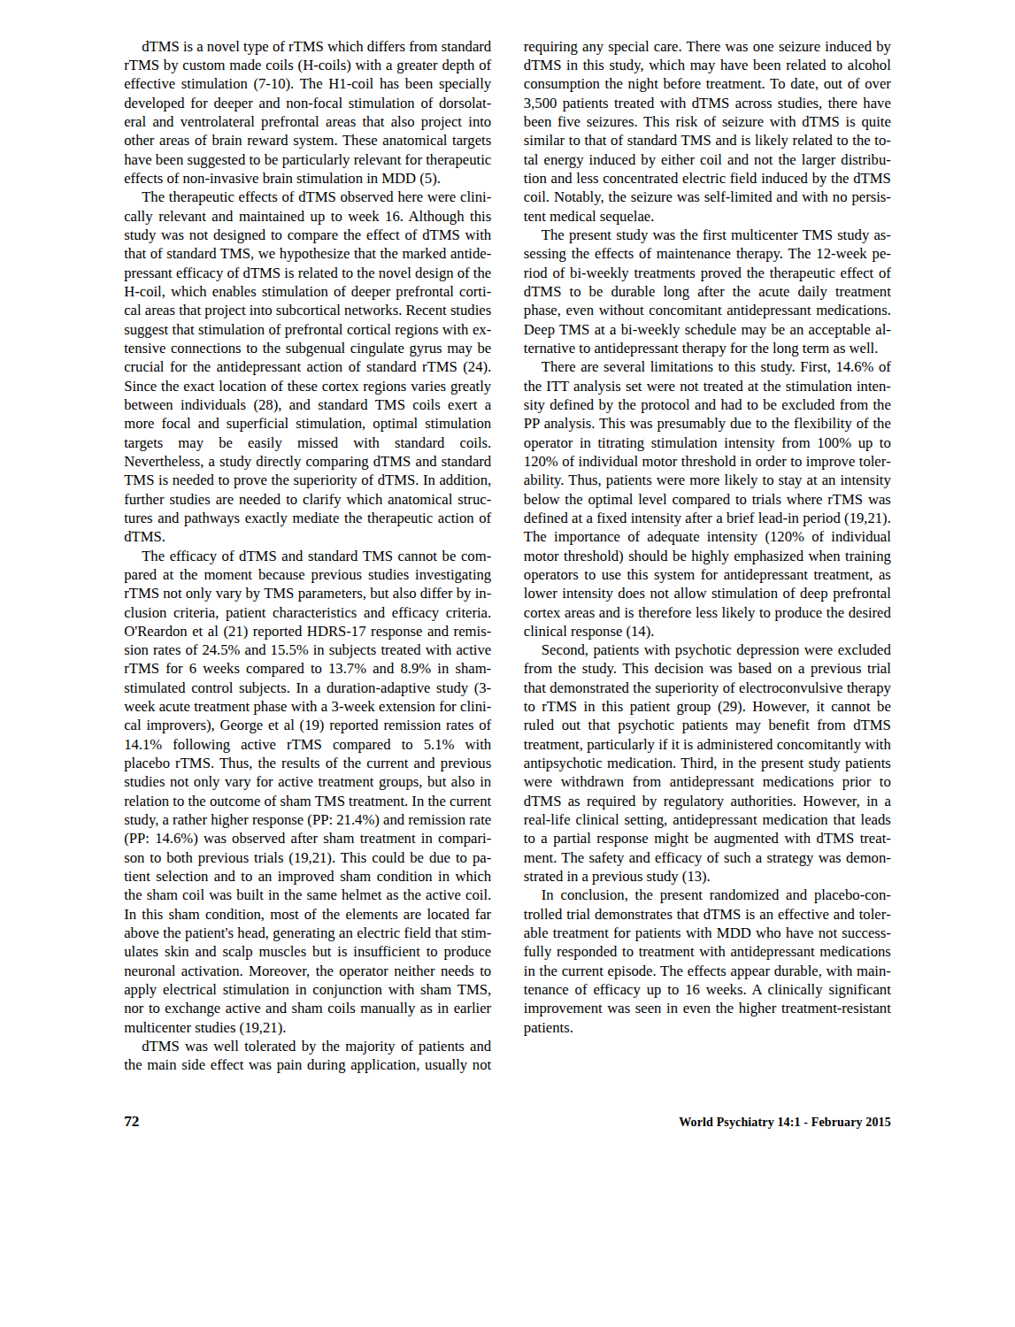dTMS is a novel type of rTMS which differs from standard rTMS by custom made coils (H-coils) with a greater depth of effective stimulation (7-10). The H1-coil has been specially developed for deeper and non-focal stimulation of dorsolateral and ventrolateral prefrontal areas that also project into other areas of brain reward system. These anatomical targets have been suggested to be particularly relevant for therapeutic effects of non-invasive brain stimulation in MDD (5).
The therapeutic effects of dTMS observed here were clinically relevant and maintained up to week 16. Although this study was not designed to compare the effect of dTMS with that of standard TMS, we hypothesize that the marked antidepressant efficacy of dTMS is related to the novel design of the H-coil, which enables stimulation of deeper prefrontal cortical areas that project into subcortical networks. Recent studies suggest that stimulation of prefrontal cortical regions with extensive connections to the subgenual cingulate gyrus may be crucial for the antidepressant action of standard rTMS (24). Since the exact location of these cortex regions varies greatly between individuals (28), and standard TMS coils exert a more focal and superficial stimulation, optimal stimulation targets may be easily missed with standard coils. Nevertheless, a study directly comparing dTMS and standard TMS is needed to prove the superiority of dTMS. In addition, further studies are needed to clarify which anatomical structures and pathways exactly mediate the therapeutic action of dTMS.
The efficacy of dTMS and standard TMS cannot be compared at the moment because previous studies investigating rTMS not only vary by TMS parameters, but also differ by inclusion criteria, patient characteristics and efficacy criteria. O'Reardon et al (21) reported HDRS-17 response and remission rates of 24.5% and 15.5% in subjects treated with active rTMS for 6 weeks compared to 13.7% and 8.9% in sham-stimulated control subjects. In a duration-adaptive study (3-week acute treatment phase with a 3-week extension for clinical improvers), George et al (19) reported remission rates of 14.1% following active rTMS compared to 5.1% with placebo rTMS. Thus, the results of the current and previous studies not only vary for active treatment groups, but also in relation to the outcome of sham TMS treatment. In the current study, a rather higher response (PP: 21.4%) and remission rate (PP: 14.6%) was observed after sham treatment in comparison to both previous trials (19,21). This could be due to patient selection and to an improved sham condition in which the sham coil was built in the same helmet as the active coil. In this sham condition, most of the elements are located far above the patient's head, generating an electric field that stimulates skin and scalp muscles but is insufficient to produce neuronal activation. Moreover, the operator neither needs to apply electrical stimulation in conjunction with sham TMS, nor to exchange active and sham coils manually as in earlier multicenter studies (19,21).
dTMS was well tolerated by the majority of patients and the main side effect was pain during application, usually not requiring any special care. There was one seizure induced by dTMS in this study, which may have been related to alcohol consumption the night before treatment. To date, out of over 3,500 patients treated with dTMS across studies, there have been five seizures. This risk of seizure with dTMS is quite similar to that of standard TMS and is likely related to the total energy induced by either coil and not the larger distribution and less concentrated electric field induced by the dTMS coil. Notably, the seizure was self-limited and with no persistent medical sequelae.
The present study was the first multicenter TMS study assessing the effects of maintenance therapy. The 12-week period of bi-weekly treatments proved the therapeutic effect of dTMS to be durable long after the acute daily treatment phase, even without concomitant antidepressant medications. Deep TMS at a bi-weekly schedule may be an acceptable alternative to antidepressant therapy for the long term as well.
There are several limitations to this study. First, 14.6% of the ITT analysis set were not treated at the stimulation intensity defined by the protocol and had to be excluded from the PP analysis. This was presumably due to the flexibility of the operator in titrating stimulation intensity from 100% up to 120% of individual motor threshold in order to improve tolerability. Thus, patients were more likely to stay at an intensity below the optimal level compared to trials where rTMS was defined at a fixed intensity after a brief lead-in period (19,21). The importance of adequate intensity (120% of individual motor threshold) should be highly emphasized when training operators to use this system for antidepressant treatment, as lower intensity does not allow stimulation of deep prefrontal cortex areas and is therefore less likely to produce the desired clinical response (14).
Second, patients with psychotic depression were excluded from the study. This decision was based on a previous trial that demonstrated the superiority of electroconvulsive therapy to rTMS in this patient group (29). However, it cannot be ruled out that psychotic patients may benefit from dTMS treatment, particularly if it is administered concomitantly with antipsychotic medication. Third, in the present study patients were withdrawn from antidepressant medications prior to dTMS as required by regulatory authorities. However, in a real-life clinical setting, antidepressant medication that leads to a partial response might be augmented with dTMS treatment. The safety and efficacy of such a strategy was demonstrated in a previous study (13).
In conclusion, the present randomized and placebo-controlled trial demonstrates that dTMS is an effective and tolerable treatment for patients with MDD who have not successfully responded to treatment with antidepressant medications in the current episode. The effects appear durable, with maintenance of efficacy up to 16 weeks. A clinically significant improvement was seen in even the higher treatment-resistant patients.
72 World Psychiatry 14:1 - February 2015